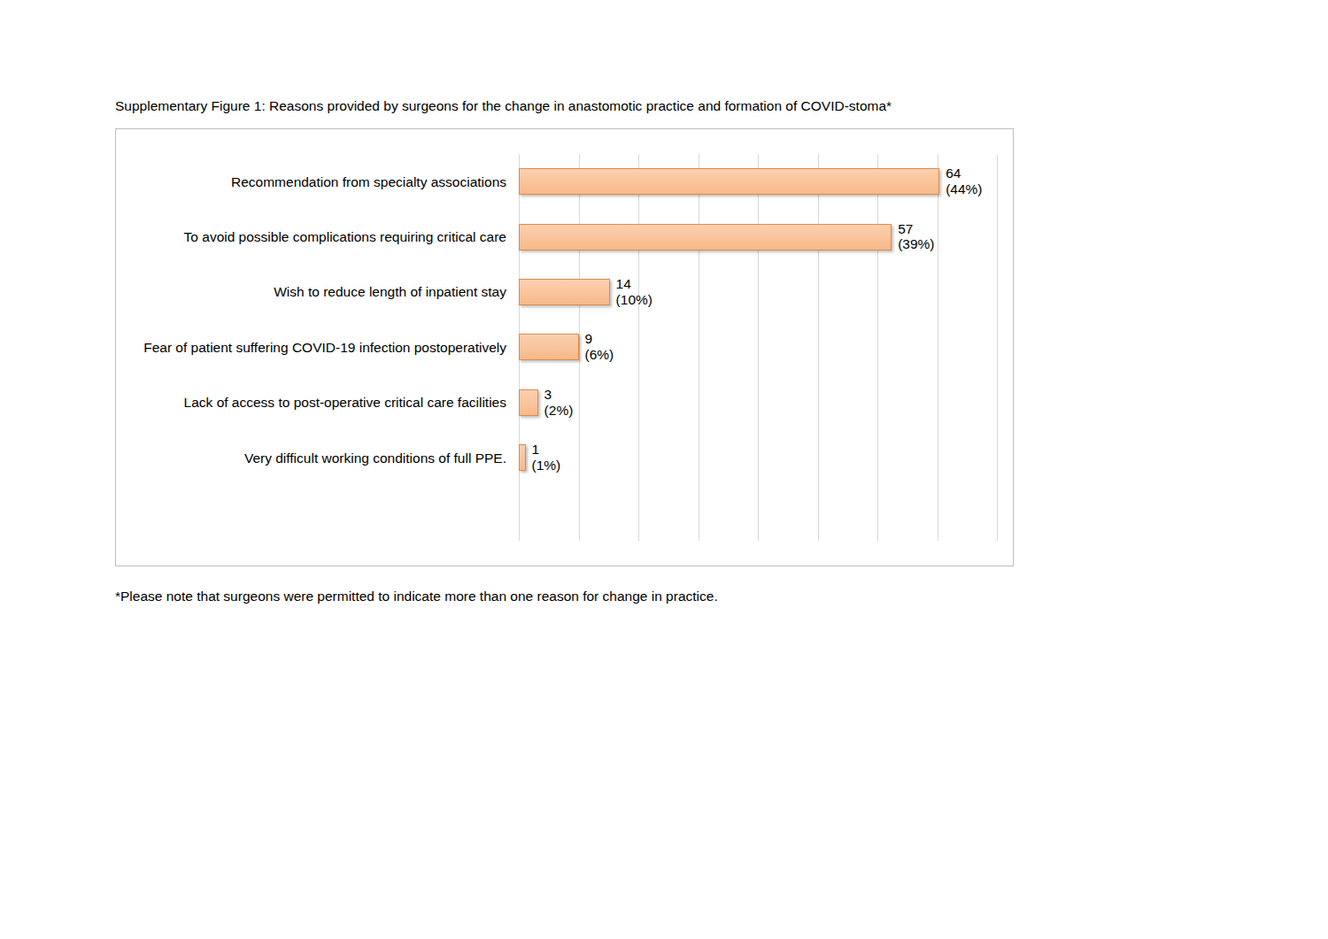Supplementary Figure 1: Reasons provided by surgeons for the change in anastomotic practice and formation of COVID-stoma*
Recommendation from specialty associations
64(44%)
To avoid possible complications requiring critical care
57(39%)
Wish to reduce length of inpatient stay
14(10%)
Fear of patient suffering COVID-19 infection postoperatively
9(6%)
Lack of access to post-operative critical care facilities
3(2%)
Very difficult working conditions of full PPE.
1(1%)
*Please note that surgeons were permitted to indicate more than one reason for change in practice.